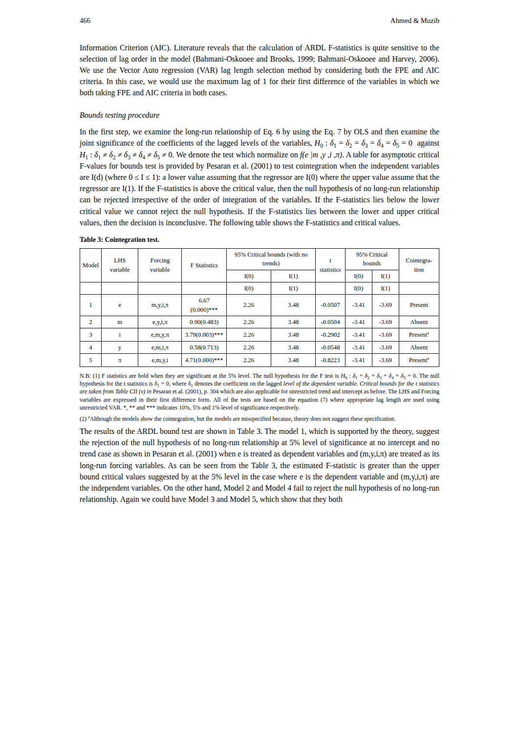466 Ahmed & Muzib
Information Criterion (AIC). Literature reveals that the calculation of ARDL F-statistics is quite sensitive to the selection of lag order in the model (Bahmani-Oskooee and Brooks, 1999; Bahmani-Oskooee and Harvey, 2006). We use the Vector Auto regression (VAR) lag length selection method by considering both the FPE and AIC criteria. In this case, we would use the maximum lag of 1 for their first difference of the variables in which we both taking FPE and AIC criteria in both cases.
Bounds testing procedure
In the first step, we examine the long-run relationship of Eq. 6 by using the Eq. 7 by OLS and then examine the joint significance of the coefficients of the lagged levels of the variables, H0 : δ1 = δ2 = δ3 = δ4 = δ5 = 0 against H1 : δ1 ≠ δ2 ≠ δ3 ≠ δ4 ≠ δ5 ≠ 0. We denote the test which normalize on f(e |m ,y ,i ,π). A table for asymptotic critical F-values for bounds test is provided by Pesaran et al. (2001) to test cointegration when the independent variables are I(d) (where 0 ≤ I ≤ 1): a lower value assuming that the regressor are I(0) where the upper value assume that the regressor are I(1). If the F-statistics is above the critical value, then the null hypothesis of no long-run relationship can be rejected irrespective of the order of integration of the variables. If the F-statistics lies below the lower critical value we cannot reject the null hypothesis. If the F-statistics lies between the lower and upper critical values, then the decision is inconclusive. The following table shows the F-statistics and critical values.
Table 3: Cointegration test.
| Model | LHS variable | Forcing variable | F Statistics | 95% Critical bounds (with no trends) | t statistics | 95% Critical bounds | Cointegra-tion |
| --- | --- | --- | --- | --- | --- | --- | --- |
| I(0) | I(1) | I(0) | I(1) |
| | | | | I(0) | I(1) | | I(0) | I(1) | |
| 1 | e | m,y,i,π | 6.67 (0.000)*** | 2.26 | 3.48 | -0.0507 | -3.41 | -3.69 | Present |
| 2 | m | e,y,i,π | 0.90(0.483) | 2.26 | 3.48 | -0.0504 | -3.41 | -3.69 | Absent |
| 3 | i | e,m,y,π | 3.79(0.003)*** | 2.26 | 3.48 | -0.2902 | -3.41 | -3.69 | Present a |
| 4 | y | e,m,i,π | 0.58(0.713) | 2.26 | 3.48 | -0.0548 | -3.41 | -3.69 | Absent |
| 5 | π | e,m,y,i | 4.71(0.000)*** | 2.26 | 3.48 | -0.8223 | -3.41 | -3.69 | Present a |
N.B: (1) F statistics are bold when they are significant at the 5% level. The null hypothesis for the F test is H0 : δ1 = δ2 = δ3 = δ4 = δ5 = 0. The null hypothesis for the t statistics is δ1 = 0, where δ1 denotes the coefficient on the lagged level of the dependent variable. Critical bounds for the t statistics are taken from Table CII (v) in Pesaran et al. (2001), p. 304 which are also applicable for unrestricted trend and intercept as before. The LHS and Forcing variables are expressed in their first difference form. All of the tests are based on the equation (7) where appropriate lag length are used using unrestricted VAR. *, ** and *** indicates 10%, 5% and 1% level of significance respectively.
(2) a Although the models show the cointegration, but the models are misspecified because, theory does not suggest these specification.
The results of the ARDL bound test are shown in Table 3. The model 1, which is supported by the theory, suggest the rejection of the null hypothesis of no long-run relationship at 5% level of significance at no intercept and no trend case as shown in Pesaran et al. (2001) when e is treated as dependent variables and (m,y,i,π) are treated as its long-run forcing variables. As can be seen from the Table 3, the estimated F-statistic is greater than the upper bound critical values suggested by at the 5% level in the case where e is the dependent variable and (m,y,i,π) are the independent variables. On the other hand, Model 2 and Model 4 fail to reject the null hypothesis of no long-run relationship. Again we could have Model 3 and Model 5, which show that they both